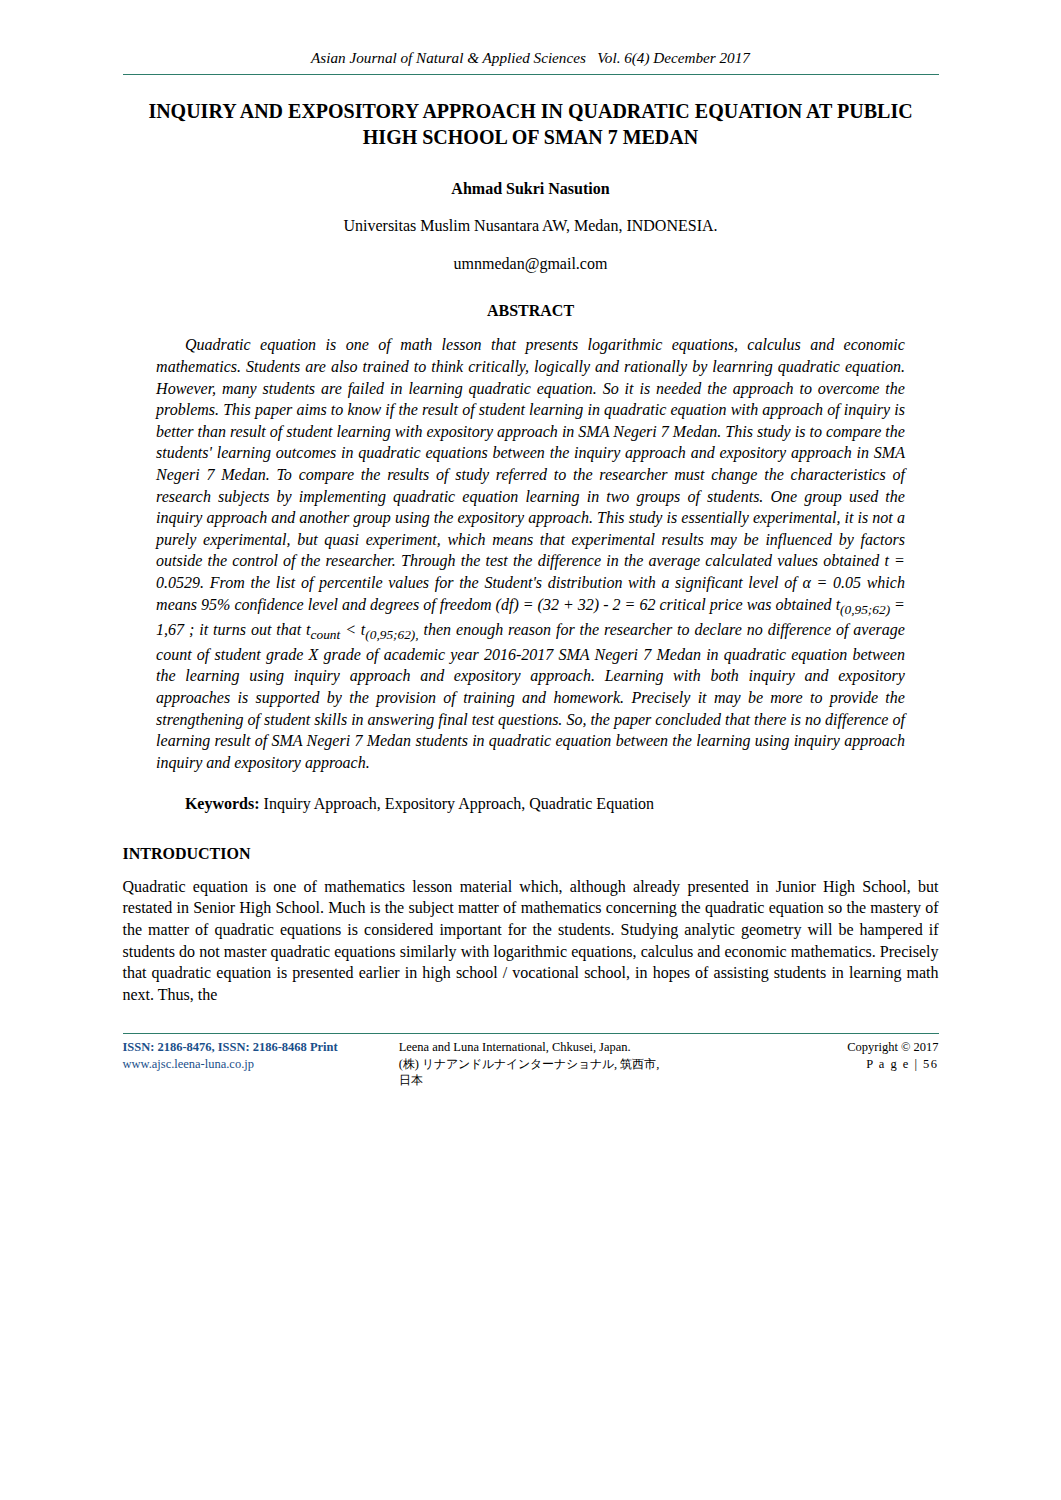Asian Journal of Natural & Applied Sciences Vol. 6(4) December 2017
Inquiry and Expository Approach in Quadratic Equation at Public High School of SMAN 7 Medan
Ahmad Sukri Nasution
Universitas Muslim Nusantara AW, Medan, INDONESIA.
umnmedan@gmail.com
Abstract
Quadratic equation is one of math lesson that presents logarithmic equations, calculus and economic mathematics. Students are also trained to think critically, logically and rationally by learnring quadratic equation. However, many students are failed in learning quadratic equation. So it is needed the approach to overcome the problems. This paper aims to know if the result of student learning in quadratic equation with approach of inquiry is better than result of student learning with expository approach in SMA Negeri 7 Medan. This study is to compare the students' learning outcomes in quadratic equations between the inquiry approach and expository approach in SMA Negeri 7 Medan. To compare the results of study referred to the researcher must change the characteristics of research subjects by implementing quadratic equation learning in two groups of students. One group used the inquiry approach and another group using the expository approach. This study is essentially experimental, it is not a purely experimental, but quasi experiment, which means that experimental results may be influenced by factors outside the control of the researcher. Through the test the difference in the average calculated values obtained t = 0.0529. From the list of percentile values for the Student's distribution with a significant level of α = 0.05 which means 95% confidence level and degrees of freedom (df) = (32 + 32) - 2 = 62 critical price was obtained t(0,95;62) = 1,67 ; it turns out that tcount < t(0,95;62), then enough reason for the researcher to declare no difference of average count of student grade X grade of academic year 2016-2017 SMA Negeri 7 Medan in quadratic equation between the learning using inquiry approach and expository approach. Learning with both inquiry and expository approaches is supported by the provision of training and homework. Precisely it may be more to provide the strengthening of student skills in answering final test questions. So, the paper concluded that there is no difference of learning result of SMA Negeri 7 Medan students in quadratic equation between the learning using inquiry approach inquiry and expository approach.
Keywords: Inquiry Approach, Expository Approach, Quadratic Equation
Introduction
Quadratic equation is one of mathematics lesson material which, although already presented in Junior High School, but restated in Senior High School. Much is the subject matter of mathematics concerning the quadratic equation so the mastery of the matter of quadratic equations is considered important for the students. Studying analytic geometry will be hampered if students do not master quadratic equations similarly with logarithmic equations, calculus and economic mathematics. Precisely that quadratic equation is presented earlier in high school / vocational school, in hopes of assisting students in learning math next. Thus, the
ISSN: 2186-8476, ISSN: 2186-8468 Print
www.ajsc.leena-luna.co.jp
Leena and Luna International, Chkusei, Japan.
(株) リナアンドルナインターナショナル, 筑西市,日本
Copyright © 2017
P a g e | 56